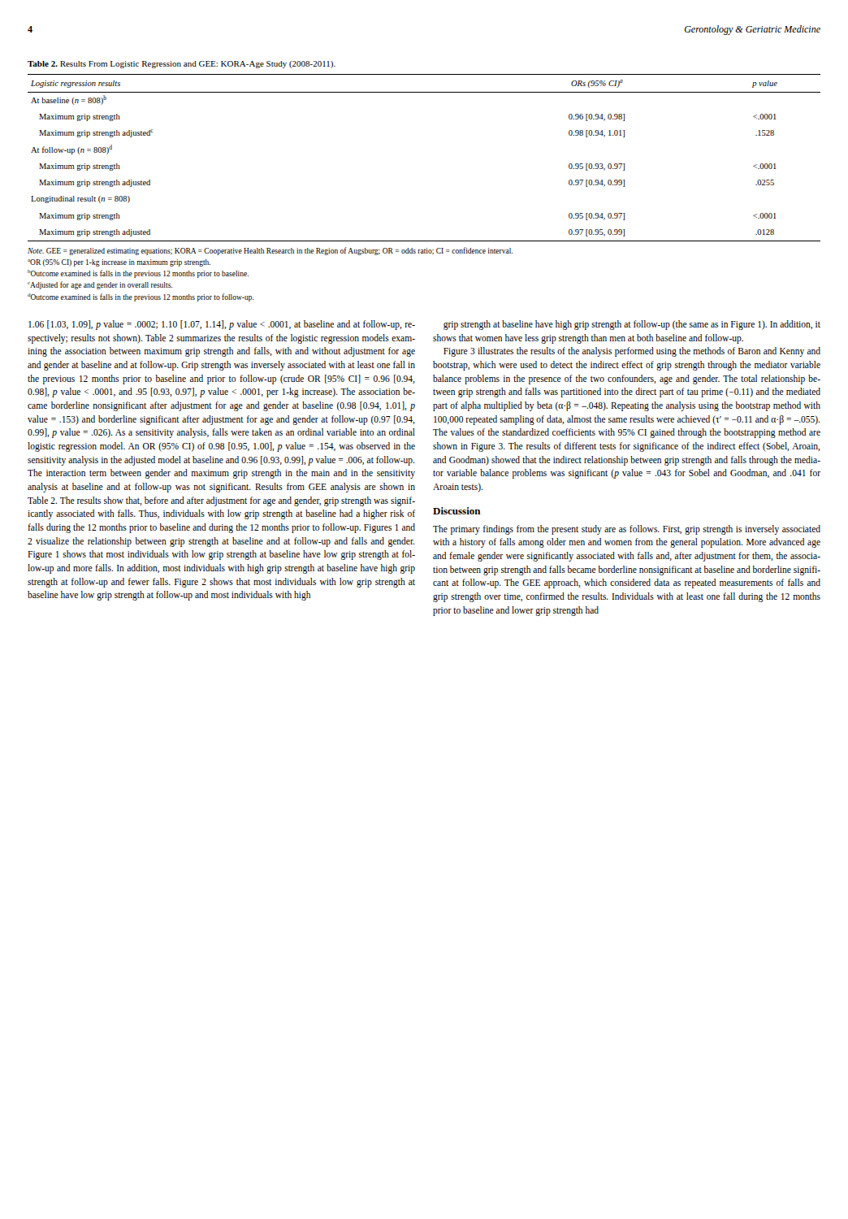4 Gerontology & Geriatric Medicine
Table 2. Results From Logistic Regression and GEE: KORA-Age Study (2008-2011).
| Logistic regression results | ORs (95% CI) a | p value |
| --- | --- | --- |
| At baseline ( n = 808) b | | |
| Maximum grip strength | 0.96 [0.94, 0.98] | <.0001 |
| Maximum grip strength adjusted c | 0.98 [0.94, 1.01] | .1528 |
| At follow-up ( n = 808) d | | |
| Maximum grip strength | 0.95 [0.93, 0.97] | <.0001 |
| Maximum grip strength adjusted | 0.97 [0.94, 0.99] | .0255 |
| Longitudinal result ( n = 808) | | |
| Maximum grip strength | 0.95 [0.94, 0.97] | <.0001 |
| Maximum grip strength adjusted | 0.97 [0.95, 0.99] | .0128 |
Note. GEE = generalized estimating equations; KORA = Cooperative Health Research in the Region of Augsburg; OR = odds ratio; CI = confidence interval.
aOR (95% CI) per 1-kg increase in maximum grip strength.
bOutcome examined is falls in the previous 12 months prior to baseline.
cAdjusted for age and gender in overall results.
dOutcome examined is falls in the previous 12 months prior to follow-up.
1.06 [1.03, 1.09], p value = .0002; 1.10 [1.07, 1.14], p value < .0001, at baseline and at follow-up, respectively; results not shown). Table 2 summarizes the results of the logistic regression models examining the association between maximum grip strength and falls, with and without adjustment for age and gender at baseline and at follow-up. Grip strength was inversely associated with at least one fall in the previous 12 months prior to baseline and prior to follow-up (crude OR [95% CI] = 0.96 [0.94, 0.98], p value < .0001, and .95 [0.93, 0.97], p value < .0001, per 1-kg increase). The association became borderline nonsignificant after adjustment for age and gender at baseline (0.98 [0.94, 1.01], p value = .153) and borderline significant after adjustment for age and gender at follow-up (0.97 [0.94, 0.99], p value = .026). As a sensitivity analysis, falls were taken as an ordinal variable into an ordinal logistic regression model. An OR (95% CI) of 0.98 [0.95, 1.00], p value = .154, was observed in the sensitivity analysis in the adjusted model at baseline and 0.96 [0.93, 0.99], p value = .006, at follow-up. The interaction term between gender and maximum grip strength in the main and in the sensitivity analysis at baseline and at follow-up was not significant. Results from GEE analysis are shown in Table 2. The results show that, before and after adjustment for age and gender, grip strength was significantly associated with falls. Thus, individuals with low grip strength at baseline had a higher risk of falls during the 12 months prior to baseline and during the 12 months prior to follow-up. Figures 1 and 2 visualize the relationship between grip strength at baseline and at follow-up and falls and gender. Figure 1 shows that most individuals with low grip strength at baseline have low grip strength at follow-up and more falls. In addition, most individuals with high grip strength at baseline have high grip strength at follow-up and fewer falls. Figure 2 shows that most individuals with low grip strength at baseline have low grip strength at follow-up and most individuals with high
grip strength at baseline have high grip strength at follow-up (the same as in Figure 1). In addition, it shows that women have less grip strength than men at both baseline and follow-up.
Figure 3 illustrates the results of the analysis performed using the methods of Baron and Kenny and bootstrap, which were used to detect the indirect effect of grip strength through the mediator variable balance problems in the presence of the two confounders, age and gender. The total relationship between grip strength and falls was partitioned into the direct part of tau prime (−0.11) and the mediated part of alpha multiplied by beta (α·β = –.048). Repeating the analysis using the bootstrap method with 100,000 repeated sampling of data, almost the same results were achieved (τ′ = −0.11 and α·β = –.055). The values of the standardized coefficients with 95% CI gained through the bootstrapping method are shown in Figure 3. The results of different tests for significance of the indirect effect (Sobel, Aroain, and Goodman) showed that the indirect relationship between grip strength and falls through the mediator variable balance problems was significant (p value = .043 for Sobel and Goodman, and .041 for Aroain tests).
Discussion
The primary findings from the present study are as follows. First, grip strength is inversely associated with a history of falls among older men and women from the general population. More advanced age and female gender were significantly associated with falls and, after adjustment for them, the association between grip strength and falls became borderline nonsignificant at baseline and borderline significant at follow-up. The GEE approach, which considered data as repeated measurements of falls and grip strength over time, confirmed the results. Individuals with at least one fall during the 12 months prior to baseline and lower grip strength had